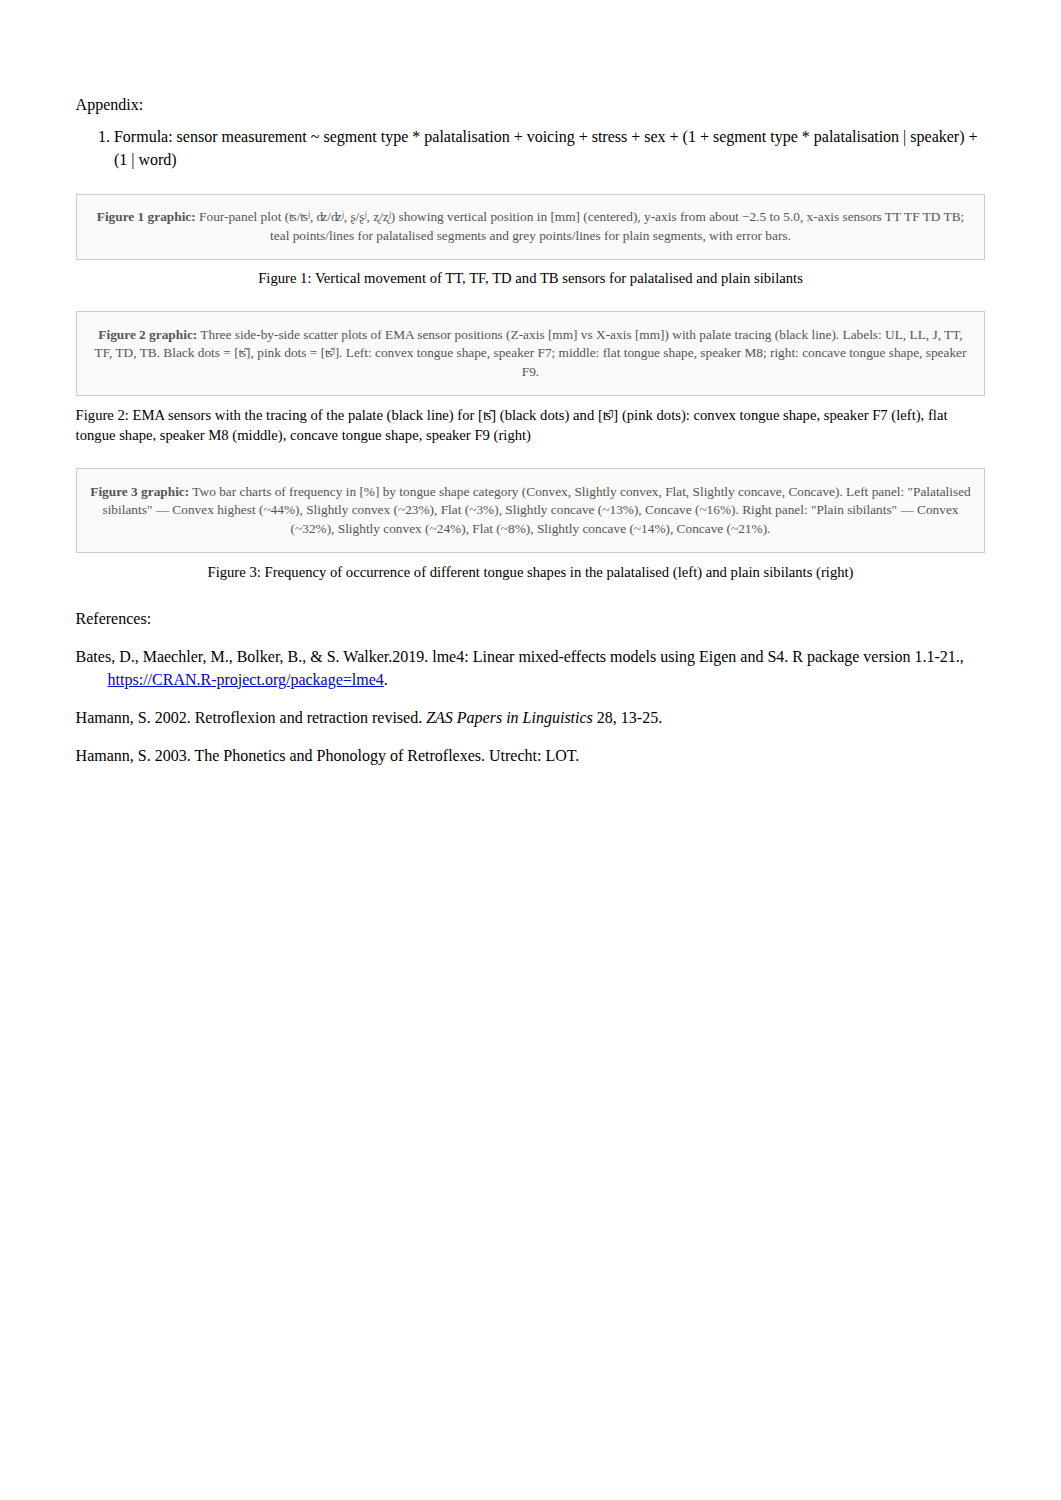Appendix:
Formula: sensor measurement ~ segment type * palatalisation + voicing + stress + sex + (1 + segment type * palatalisation | speaker) +(1 | word)
Figure 1 graphic: Four-panel plot (ʦ/ʦʲ, ʣ/ʣʲ, ʂ/ʂʲ, ʐ/ʐʲ) showing vertical position in [mm] (centered), y-axis from about −2.5 to 5.0, x-axis sensors TT TF TD TB; teal points/lines for palatalised segments and grey points/lines for plain segments, with error bars.
Figure 1: Vertical movement of TT, TF, TD and TB sensors for palatalised and plain sibilants
Figure 2 graphic: Three side-by-side scatter plots of EMA sensor positions (Z-axis [mm] vs X-axis [mm]) with palate tracing (black line). Labels: UL, LL, J, TT, TF, TD, TB. Black dots = [ʦ̑], pink dots = [ʦ̑ʲ]. Left: convex tongue shape, speaker F7; middle: flat tongue shape, speaker M8; right: concave tongue shape, speaker F9.
Figure 2: EMA sensors with the tracing of the palate (black line) for [ʦ̑] (black dots) and [ʦ̑ʲ] (pink dots): convex tongue shape, speaker F7 (left), flat tongue shape, speaker M8 (middle), concave tongue shape, speaker F9 (right)
Figure 3 graphic: Two bar charts of frequency in [%] by tongue shape category (Convex, Slightly convex, Flat, Slightly concave, Concave). Left panel: "Palatalised sibilants" — Convex highest (~44%), Slightly convex (~23%), Flat (~3%), Slightly concave (~13%), Concave (~16%). Right panel: "Plain sibilants" — Convex (~32%), Slightly convex (~24%), Flat (~8%), Slightly concave (~14%), Concave (~21%).
Figure 3: Frequency of occurrence of different tongue shapes in the palatalised (left) and plain sibilants (right)
References:
Bates, D., Maechler, M., Bolker, B., & S. Walker.2019. lme4: Linear mixed-effects models using Eigen and S4. R package version 1.1-21., https://CRAN.R-project.org/package=lme4.
Hamann, S. 2002. Retroflexion and retraction revised. ZAS Papers in Linguistics 28, 13-25.
Hamann, S. 2003. The Phonetics and Phonology of Retroflexes. Utrecht: LOT.